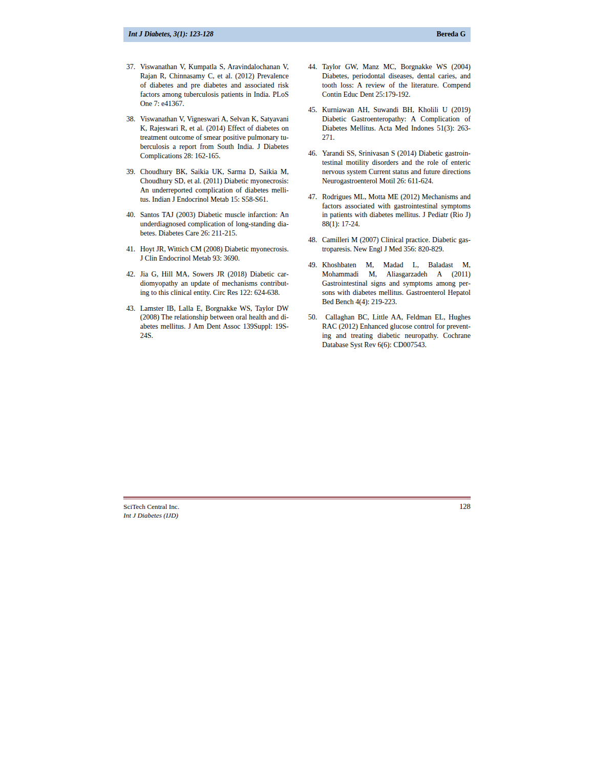Int J Diabetes, 3(1): 123-128
Bereda G
37. Viswanathan V, Kumpatla S, Aravindalochanan V, Rajan R, Chinnasamy C, et al. (2012) Prevalence of diabetes and pre diabetes and associated risk factors among tuberculosis patients in India. PLoS One 7: e41367.
38. Viswanathan V, Vigneswari A, Selvan K, Satyavani K, Rajeswari R, et al. (2014) Effect of diabetes on treatment outcome of smear positive pulmonary tuberculosis a report from South India. J Diabetes Complications 28: 162-165.
39. Choudhury BK, Saikia UK, Sarma D, Saikia M, Choudhury SD, et al. (2011) Diabetic myonecrosis: An underreported complication of diabetes mellitus. Indian J Endocrinol Metab 15: S58-S61.
40. Santos TAJ (2003) Diabetic muscle infarction: An underdiagnosed complication of long-standing diabetes. Diabetes Care 26: 211-215.
41. Hoyt JR, Wittich CM (2008) Diabetic myonecrosis. J Clin Endocrinol Metab 93: 3690.
42. Jia G, Hill MA, Sowers JR (2018) Diabetic cardiomyopathy an update of mechanisms contributing to this clinical entity. Circ Res 122: 624-638.
43. Lamster IB, Lalla E, Borgnakke WS, Taylor DW (2008) The relationship between oral health and diabetes mellitus. J Am Dent Assoc 139Suppl: 19S-24S.
44. Taylor GW, Manz MC, Borgnakke WS (2004) Diabetes, periodontal diseases, dental caries, and tooth loss: A review of the literature. Compend Contin Educ Dent 25:179-192.
45. Kurniawan AH, Suwandi BH, Kholili U (2019) Diabetic Gastroenteropathy: A Complication of Diabetes Mellitus. Acta Med Indones 51(3): 263-271.
46. Yarandi SS, Srinivasan S (2014) Diabetic gastrointestinal motility disorders and the role of enteric nervous system Current status and future directions Neurogastroenterol Motil 26: 611-624.
47. Rodrigues ML, Motta ME (2012) Mechanisms and factors associated with gastrointestinal symptoms in patients with diabetes mellitus. J Pediatr (Rio J) 88(1): 17-24.
48. Camilleri M (2007) Clinical practice. Diabetic gastroparesis. New Engl J Med 356: 820-829.
49. Khoshbaten M, Madad L, Baladast M, Mohammadi M, Aliasgarzadeh A (2011) Gastrointestinal signs and symptoms among persons with diabetes mellitus. Gastroenterol Hepatol Bed Bench 4(4): 219-223.
50. Callaghan BC, Little AA, Feldman EL, Hughes RAC (2012) Enhanced glucose control for preventing and treating diabetic neuropathy. Cochrane Database Syst Rev 6(6): CD007543.
SciTech Central Inc.
Int J Diabetes (IJD)
128